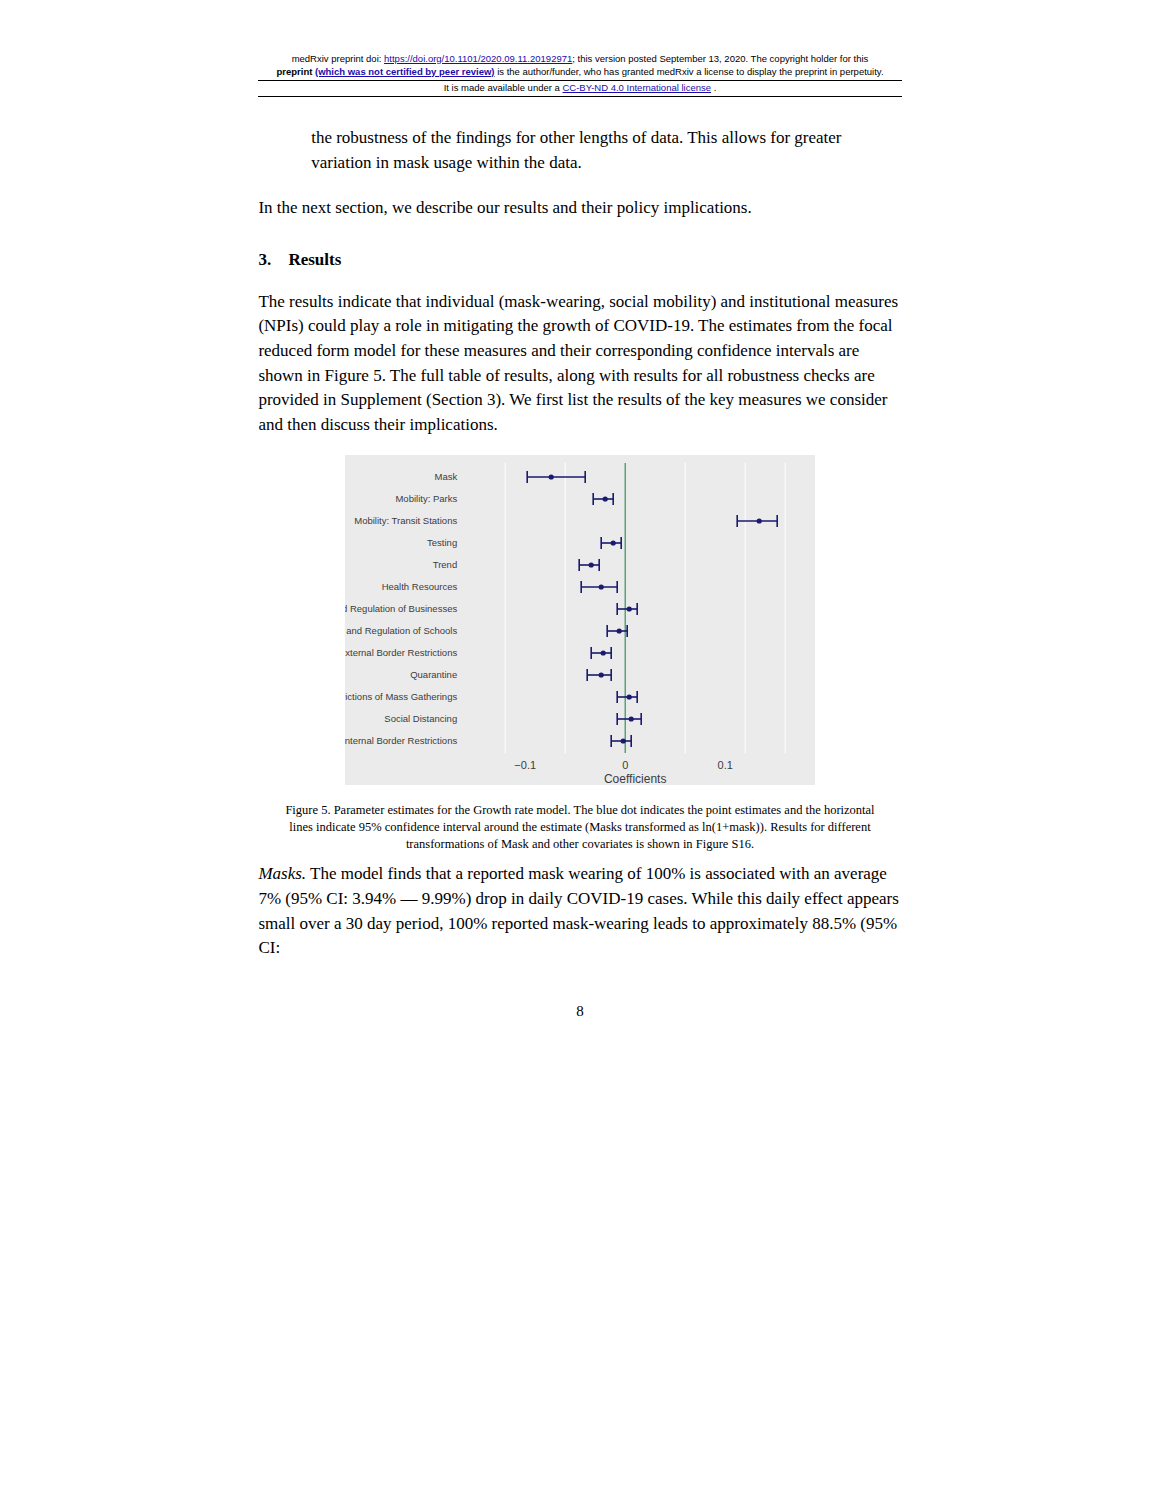medRxiv preprint doi: https://doi.org/10.1101/2020.09.11.20192971; this version posted September 13, 2020. The copyright holder for this preprint (which was not certified by peer review) is the author/funder, who has granted medRxiv a license to display the preprint in perpetuity. It is made available under a CC-BY-ND 4.0 International license .
the robustness of the findings for other lengths of data. This allows for greater variation in mask usage within the data.
In the next section, we describe our results and their policy implications.
3. Results
The results indicate that individual (mask-wearing, social mobility) and institutional measures (NPIs) could play a role in mitigating the growth of COVID-19. The estimates from the focal reduced form model for these measures and their corresponding confidence intervals are shown in Figure 5. The full table of results, along with results for all robustness checks are provided in Supplement (Section 3). We first list the results of the key measures we consider and then discuss their implications.
Mask Mobility: Parks Mobility: Transit Stations Testing Trend Health Resources Restriction and Regulation of Businesses Closure and Regulation of Schools External Border Restrictions Quarantine Restrictions of Mass Gatherings Social Distancing Internal Border Restrictions −0.1 0 0.1 Coefficients
Figure 5. Parameter estimates for the Growth rate model. The blue dot indicates the point estimates and the horizontal lines indicate 95% confidence interval around the estimate (Masks transformed as ln(1+mask)). Results for different transformations of Mask and other covariates is shown in Figure S16.
Masks. The model finds that a reported mask wearing of 100% is associated with an average 7% (95% CI: 3.94% — 9.99%) drop in daily COVID-19 cases. While this daily effect appears small over a 30 day period, 100% reported mask-wearing leads to approximately 88.5% (95% CI:
8